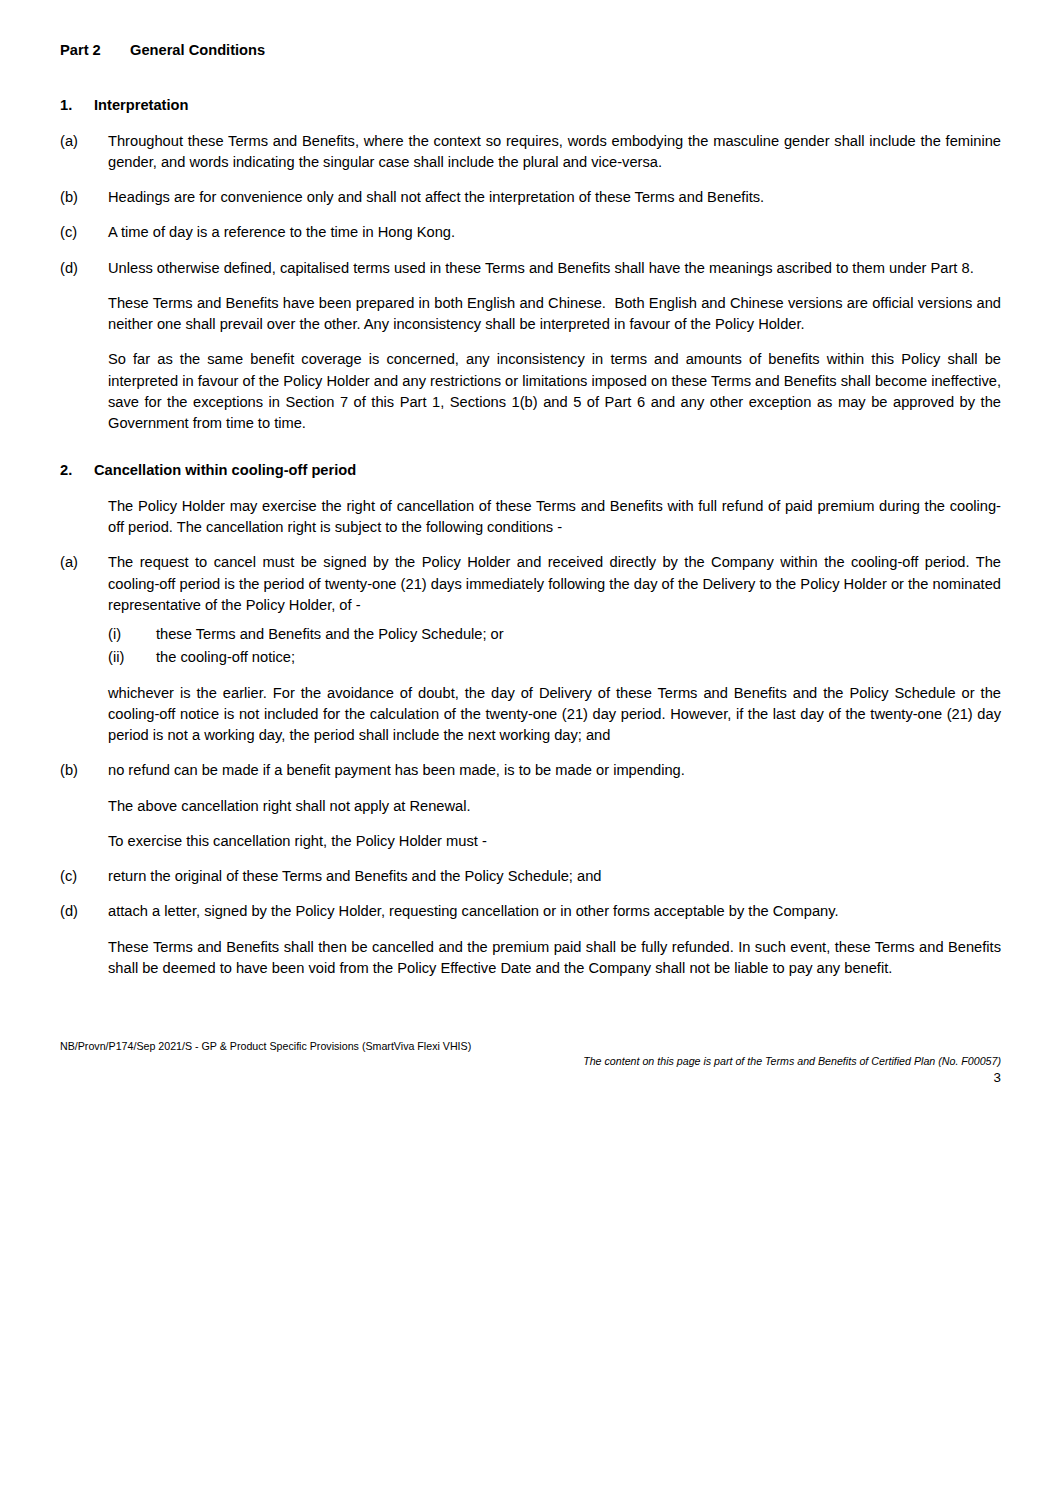Part 2 General Conditions
1. Interpretation
(a) Throughout these Terms and Benefits, where the context so requires, words embodying the masculine gender shall include the feminine gender, and words indicating the singular case shall include the plural and vice-versa.
(b) Headings are for convenience only and shall not affect the interpretation of these Terms and Benefits.
(c) A time of day is a reference to the time in Hong Kong.
(d) Unless otherwise defined, capitalised terms used in these Terms and Benefits shall have the meanings ascribed to them under Part 8.
These Terms and Benefits have been prepared in both English and Chinese. Both English and Chinese versions are official versions and neither one shall prevail over the other. Any inconsistency shall be interpreted in favour of the Policy Holder.
So far as the same benefit coverage is concerned, any inconsistency in terms and amounts of benefits within this Policy shall be interpreted in favour of the Policy Holder and any restrictions or limitations imposed on these Terms and Benefits shall become ineffective, save for the exceptions in Section 7 of this Part 1, Sections 1(b) and 5 of Part 6 and any other exception as may be approved by the Government from time to time.
2. Cancellation within cooling-off period
The Policy Holder may exercise the right of cancellation of these Terms and Benefits with full refund of paid premium during the cooling-off period. The cancellation right is subject to the following conditions -
(a) The request to cancel must be signed by the Policy Holder and received directly by the Company within the cooling-off period. The cooling-off period is the period of twenty-one (21) days immediately following the day of the Delivery to the Policy Holder or the nominated representative of the Policy Holder, of -
(i) these Terms and Benefits and the Policy Schedule; or
(ii) the cooling-off notice;
whichever is the earlier. For the avoidance of doubt, the day of Delivery of these Terms and Benefits and the Policy Schedule or the cooling-off notice is not included for the calculation of the twenty-one (21) day period. However, if the last day of the twenty-one (21) day period is not a working day, the period shall include the next working day; and
(b) no refund can be made if a benefit payment has been made, is to be made or impending.
The above cancellation right shall not apply at Renewal.
To exercise this cancellation right, the Policy Holder must -
(c) return the original of these Terms and Benefits and the Policy Schedule; and
(d) attach a letter, signed by the Policy Holder, requesting cancellation or in other forms acceptable by the Company.
These Terms and Benefits shall then be cancelled and the premium paid shall be fully refunded. In such event, these Terms and Benefits shall be deemed to have been void from the Policy Effective Date and the Company shall not be liable to pay any benefit.
NB/Provn/P174/Sep 2021/S - GP & Product Specific Provisions (SmartViva Flexi VHIS)
The content on this page is part of the Terms and Benefits of Certified Plan (No. F00057)
3